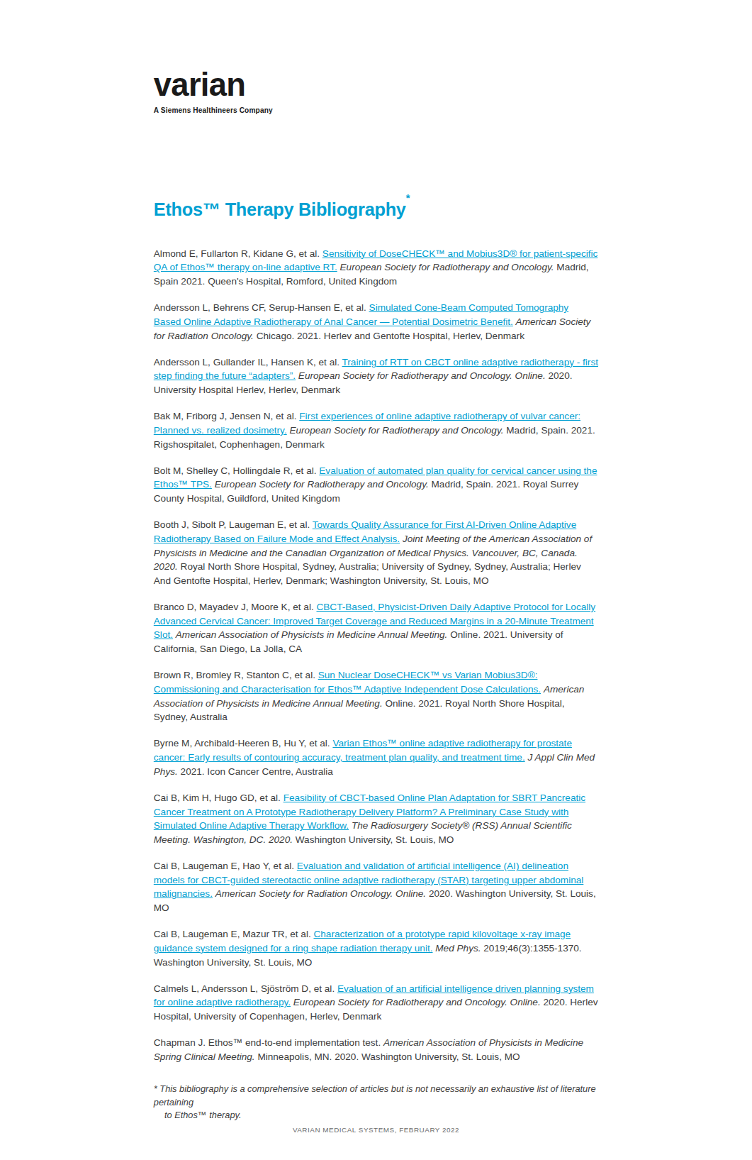varian
A Siemens Healthineers Company
Ethos™ Therapy Bibliography*
Almond E, Fullarton R, Kidane G, et al. Sensitivity of DoseCHECK™ and Mobius3D® for patient-specific QA of Ethos™ therapy on-line adaptive RT. European Society for Radiotherapy and Oncology. Madrid, Spain 2021. Queen's Hospital, Romford, United Kingdom
Andersson L, Behrens CF, Serup-Hansen E, et al. Simulated Cone-Beam Computed Tomography Based Online Adaptive Radiotherapy of Anal Cancer — Potential Dosimetric Benefit. American Society for Radiation Oncology. Chicago. 2021. Herlev and Gentofte Hospital, Herlev, Denmark
Andersson L, Gullander IL, Hansen K, et al. Training of RTT on CBCT online adaptive radiotherapy - first step finding the future “adapters”. European Society for Radiotherapy and Oncology. Online. 2020. University Hospital Herlev, Herlev, Denmark
Bak M, Friborg J, Jensen N, et al. First experiences of online adaptive radiotherapy of vulvar cancer: Planned vs. realized dosimetry. European Society for Radiotherapy and Oncology. Madrid, Spain. 2021. Rigshospitalet, Cophenhagen, Denmark
Bolt M, Shelley C, Hollingdale R, et al. Evaluation of automated plan quality for cervical cancer using the Ethos™ TPS. European Society for Radiotherapy and Oncology. Madrid, Spain. 2021. Royal Surrey County Hospital, Guildford, United Kingdom
Booth J, Sibolt P, Laugeman E, et al. Towards Quality Assurance for First AI-Driven Online Adaptive Radiotherapy Based on Failure Mode and Effect Analysis. Joint Meeting of the American Association of Physicists in Medicine and the Canadian Organization of Medical Physics. Vancouver, BC, Canada. 2020. Royal North Shore Hospital, Sydney, Australia; University of Sydney, Sydney, Australia; Herlev And Gentofte Hospital, Herlev, Denmark; Washington University, St. Louis, MO
Branco D, Mayadev J, Moore K, et al. CBCT-Based, Physicist-Driven Daily Adaptive Protocol for Locally Advanced Cervical Cancer: Improved Target Coverage and Reduced Margins in a 20-Minute Treatment Slot. American Association of Physicists in Medicine Annual Meeting. Online. 2021. University of California, San Diego, La Jolla, CA
Brown R, Bromley R, Stanton C, et al. Sun Nuclear DoseCHECK™ vs Varian Mobius3D®: Commissioning and Characterisation for Ethos™ Adaptive Independent Dose Calculations. American Association of Physicists in Medicine Annual Meeting. Online. 2021. Royal North Shore Hospital, Sydney, Australia
Byrne M, Archibald-Heeren B, Hu Y, et al. Varian Ethos™ online adaptive radiotherapy for prostate cancer: Early results of contouring accuracy, treatment plan quality, and treatment time. J Appl Clin Med Phys. 2021. Icon Cancer Centre, Australia
Cai B, Kim H, Hugo GD, et al. Feasibility of CBCT-based Online Plan Adaptation for SBRT Pancreatic Cancer Treatment on A Prototype Radiotherapy Delivery Platform? A Preliminary Case Study with Simulated Online Adaptive Therapy Workflow. The Radiosurgery Society® (RSS) Annual Scientific Meeting. Washington, DC. 2020. Washington University, St. Louis, MO
Cai B, Laugeman E, Hao Y, et al. Evaluation and validation of artificial intelligence (AI) delineation models for CBCT-guided stereotactic online adaptive radiotherapy (STAR) targeting upper abdominal malignancies. American Society for Radiation Oncology. Online. 2020. Washington University, St. Louis, MO
Cai B, Laugeman E, Mazur TR, et al. Characterization of a prototype rapid kilovoltage x-ray image guidance system designed for a ring shape radiation therapy unit. Med Phys. 2019;46(3):1355-1370. Washington University, St. Louis, MO
Calmels L, Andersson L, Sjöström D, et al. Evaluation of an artificial intelligence driven planning system for online adaptive radiotherapy. European Society for Radiotherapy and Oncology. Online. 2020. Herlev Hospital, University of Copenhagen, Herlev, Denmark
Chapman J. Ethos™ end-to-end implementation test. American Association of Physicists in Medicine Spring Clinical Meeting. Minneapolis, MN. 2020. Washington University, St. Louis, MO
* This bibliography is a comprehensive selection of articles but is not necessarily an exhaustive list of literature pertaining to Ethos™ therapy.
VARIAN MEDICAL SYSTEMS, FEBRUARY 2022